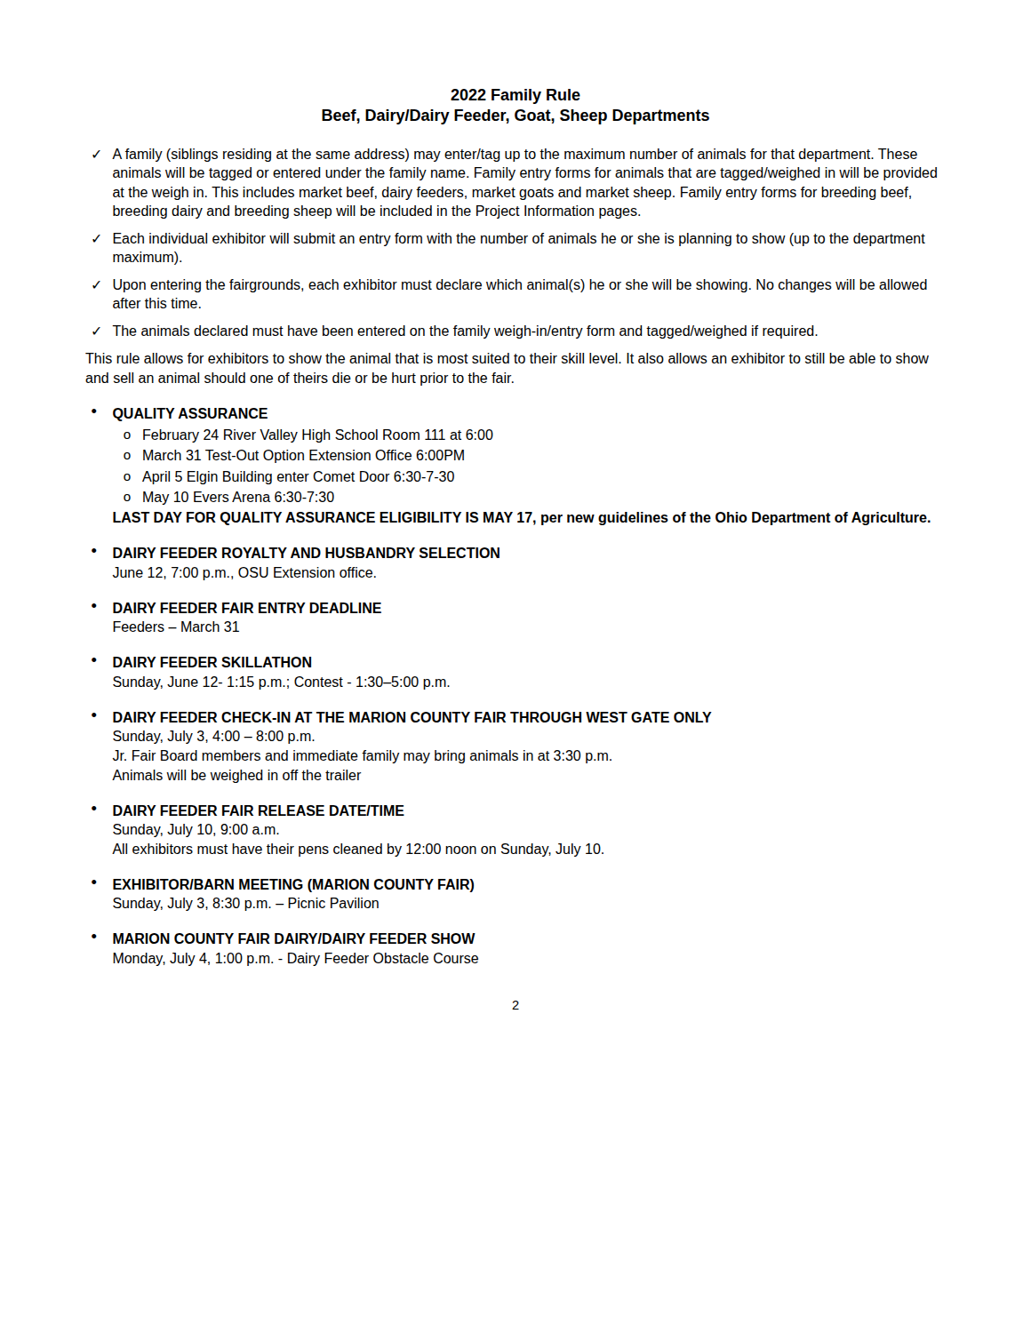2022 Family Rule
Beef, Dairy/Dairy Feeder, Goat, Sheep Departments
A family (siblings residing at the same address) may enter/tag up to the maximum number of animals for that department. These animals will be tagged or entered under the family name. Family entry forms for animals that are tagged/weighed in will be provided at the weigh in. This includes market beef, dairy feeders, market goats and market sheep. Family entry forms for breeding beef, breeding dairy and breeding sheep will be included in the Project Information pages.
Each individual exhibitor will submit an entry form with the number of animals he or she is planning to show (up to the department maximum).
Upon entering the fairgrounds, each exhibitor must declare which animal(s) he or she will be showing. No changes will be allowed after this time.
The animals declared must have been entered on the family weigh-in/entry form and tagged/weighed if required.
This rule allows for exhibitors to show the animal that is most suited to their skill level. It also allows an exhibitor to still be able to show and sell an animal should one of theirs die or be hurt prior to the fair.
QUALITY ASSURANCE
February 24 River Valley High School Room 111 at 6:00
March 31 Test-Out Option Extension Office 6:00PM
April 5 Elgin Building enter Comet Door 6:30-7-30
May 10 Evers Arena 6:30-7:30
LAST DAY FOR QUALITY ASSURANCE ELIGIBILITY IS MAY 17, per new guidelines of the Ohio Department of Agriculture.
DAIRY FEEDER ROYALTY AND HUSBANDRY SELECTION
June 12, 7:00 p.m., OSU Extension office.
DAIRY FEEDER FAIR ENTRY DEADLINE
Feeders – March 31
DAIRY FEEDER SKILLATHON
Sunday, June 12- 1:15 p.m.; Contest - 1:30–5:00 p.m.
DAIRY FEEDER CHECK-IN AT THE MARION COUNTY FAIR THROUGH WEST GATE ONLY
Sunday, July 3, 4:00 – 8:00 p.m.
Jr. Fair Board members and immediate family may bring animals in at 3:30 p.m.
Animals will be weighed in off the trailer
DAIRY FEEDER FAIR RELEASE DATE/TIME
Sunday, July 10, 9:00 a.m.
All exhibitors must have their pens cleaned by 12:00 noon on Sunday, July 10.
EXHIBITOR/BARN MEETING (MARION COUNTY FAIR)
Sunday, July 3, 8:30 p.m. – Picnic Pavilion
MARION COUNTY FAIR DAIRY/DAIRY FEEDER SHOW
Monday, July 4, 1:00 p.m. - Dairy Feeder Obstacle Course
2